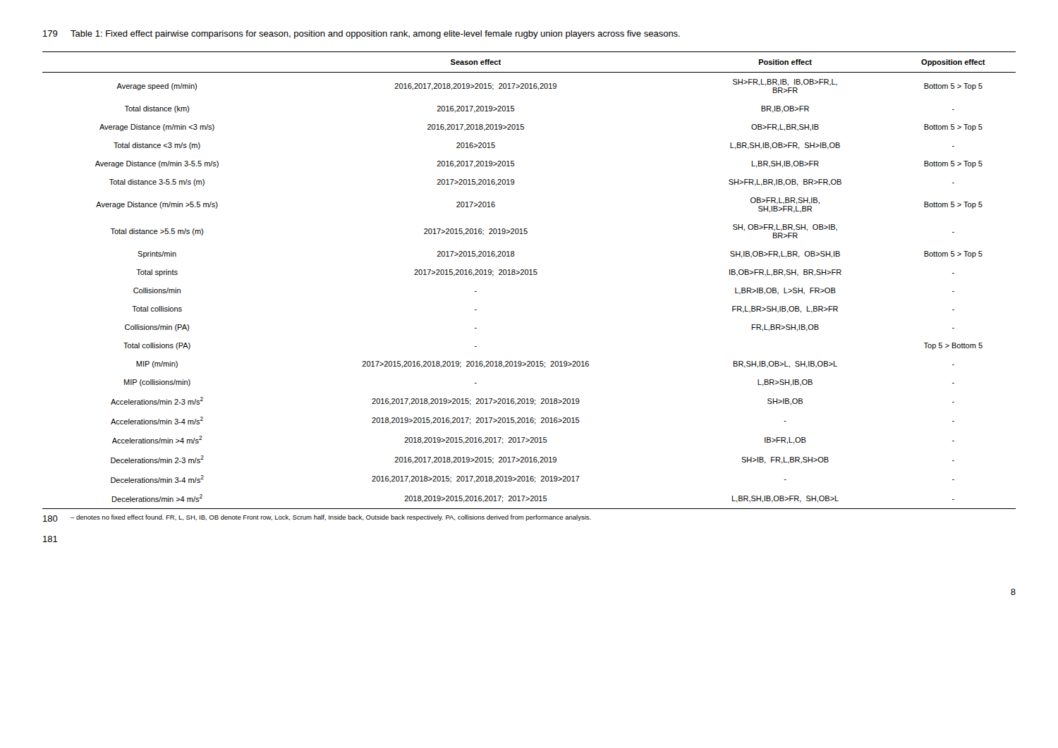179 Table 1: Fixed effect pairwise comparisons for season, position and opposition rank, among elite-level female rugby union players across five seasons.
| | Season effect | Position effect | Opposition effect |
| --- | --- | --- | --- |
| Average speed (m/min) | 2016,2017,2018,2019>2015; 2017>2016,2019 | SH>FR,L,BR,IB, IB,OB>FR,L, BR>FR | Bottom 5 > Top 5 |
| Total distance (km) | 2016,2017,2019>2015 | BR,IB,OB>FR | - |
| Average Distance (m/min <3 m/s) | 2016,2017,2018,2019>2015 | OB>FR,L,BR,SH,IB | Bottom 5 > Top 5 |
| Total distance <3 m/s (m) | 2016>2015 | L,BR,SH,IB,OB>FR, SH>IB,OB | - |
| Average Distance (m/min 3-5.5 m/s) | 2016,2017,2019>2015 | L,BR,SH,IB,OB>FR | Bottom 5 > Top 5 |
| Total distance 3-5.5 m/s (m) | 2017>2015,2016,2019 | SH>FR,L,BR,IB,OB, BR>FR,OB | - |
| Average Distance (m/min >5.5 m/s) | 2017>2016 | OB>FR,L,BR,SH,IB, SH,IB>FR,L,BR | Bottom 5 > Top 5 |
| Total distance >5.5 m/s (m) | 2017>2015,2016; 2019>2015 | SH, OB>FR,L,BR,SH, OB>IB, BR>FR | - |
| Sprints/min | 2017>2015,2016,2018 | SH,IB,OB>FR,L,BR, OB>SH,IB | Bottom 5 > Top 5 |
| Total sprints | 2017>2015,2016,2019; 2018>2015 | IB,OB>FR,L,BR,SH, BR,SH>FR | - |
| Collisions/min | - | L,BR>IB,OB, L>SH, FR>OB | - |
| Total collisions | - | FR,L,BR>SH,IB,OB, L,BR>FR | - |
| Collisions/min (PA) | - | FR,L,BR>SH,IB,OB | - |
| Total collisions (PA) | - | | Top 5 > Bottom 5 |
| MIP (m/min) | 2017>2015,2016,2018,2019; 2016,2018,2019>2015; 2019>2016 | BR,SH,IB,OB>L, SH,IB,OB>L | - |
| MIP (collisions/min) | - | L,BR>SH,IB,OB | - |
| Accelerations/min 2-3 m/s 2 | 2016,2017,2018,2019>2015; 2017>2016,2019; 2018>2019 | SH>IB,OB | - |
| Accelerations/min 3-4 m/s 2 | 2018,2019>2015,2016,2017; 2017>2015,2016; 2016>2015 | - | - |
| Accelerations/min >4 m/s 2 | 2018,2019>2015,2016,2017; 2017>2015 | IB>FR,L,OB | - |
| Decelerations/min 2-3 m/s 2 | 2016,2017,2018,2019>2015; 2017>2016,2019 | SH>IB, FR,L,BR,SH>OB | - |
| Decelerations/min 3-4 m/s 2 | 2016,2017,2018>2015; 2017,2018,2019>2016; 2019>2017 | - | - |
| Decelerations/min >4 m/s 2 | 2018,2019>2015,2016,2017; 2017>2015 | L,BR,SH,IB,OB>FR, SH,OB>L | - |
180 – denotes no fixed effect found. FR, L, SH, IB, OB denote Front row, Lock, Scrum half, Inside back, Outside back respectively. PA, collisions derived from performance analysis.
181
8